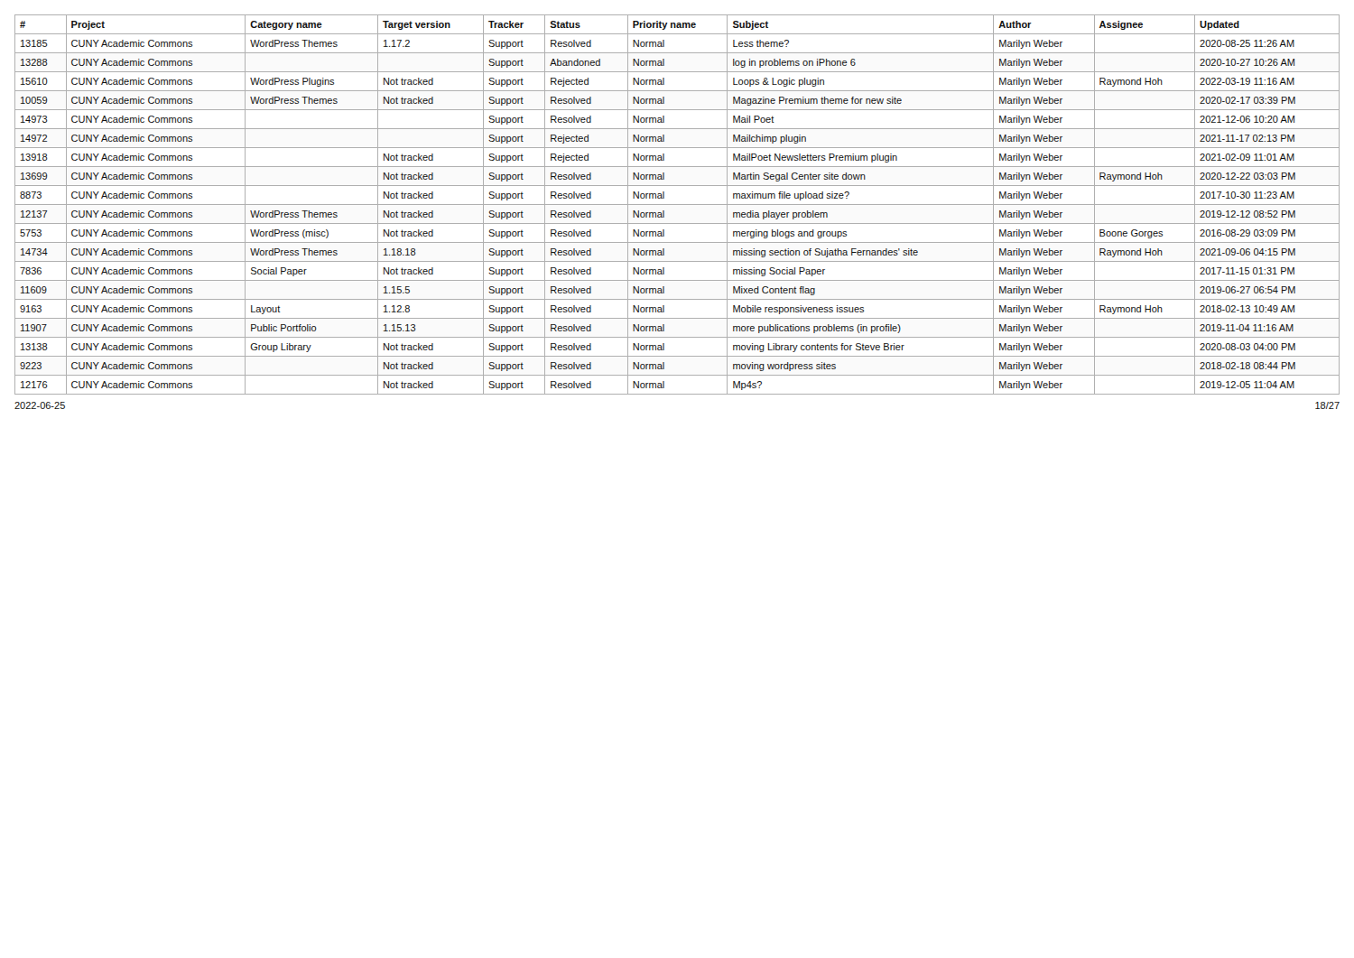Redmine-style issue list
| # | Project | Category name | Target version | Tracker | Status | Priority name | Subject | Author | Assignee | Updated |
| --- | --- | --- | --- | --- | --- | --- | --- | --- | --- | --- |
| 13185 | CUNY Academic Commons | WordPress Themes | 1.17.2 | Support | Resolved | Normal | Less theme? | Marilyn Weber | | 2020-08-25 11:26 AM |
| 13288 | CUNY Academic Commons | | | Support | Abandoned | Normal | log in problems on iPhone 6 | Marilyn Weber | | 2020-10-27 10:26 AM |
| 15610 | CUNY Academic Commons | WordPress Plugins | Not tracked | Support | Rejected | Normal | Loops & Logic plugin | Marilyn Weber | Raymond Hoh | 2022-03-19 11:16 AM |
| 10059 | CUNY Academic Commons | WordPress Themes | Not tracked | Support | Resolved | Normal | Magazine Premium theme for new site | Marilyn Weber | | 2020-02-17 03:39 PM |
| 14973 | CUNY Academic Commons | | | Support | Resolved | Normal | Mail Poet | Marilyn Weber | | 2021-12-06 10:20 AM |
| 14972 | CUNY Academic Commons | | | Support | Rejected | Normal | Mailchimp plugin | Marilyn Weber | | 2021-11-17 02:13 PM |
| 13918 | CUNY Academic Commons | | Not tracked | Support | Rejected | Normal | MailPoet Newsletters Premium plugin | Marilyn Weber | | 2021-02-09 11:01 AM |
| 13699 | CUNY Academic Commons | | Not tracked | Support | Resolved | Normal | Martin Segal Center site down | Marilyn Weber | Raymond Hoh | 2020-12-22 03:03 PM |
| 8873 | CUNY Academic Commons | | Not tracked | Support | Resolved | Normal | maximum file upload size? | Marilyn Weber | | 2017-10-30 11:23 AM |
| 12137 | CUNY Academic Commons | WordPress Themes | Not tracked | Support | Resolved | Normal | media player problem | Marilyn Weber | | 2019-12-12 08:52 PM |
| 5753 | CUNY Academic Commons | WordPress (misc) | Not tracked | Support | Resolved | Normal | merging blogs and groups | Marilyn Weber | Boone Gorges | 2016-08-29 03:09 PM |
| 14734 | CUNY Academic Commons | WordPress Themes | 1.18.18 | Support | Resolved | Normal | missing section of Sujatha Fernandes' site | Marilyn Weber | Raymond Hoh | 2021-09-06 04:15 PM |
| 7836 | CUNY Academic Commons | Social Paper | Not tracked | Support | Resolved | Normal | missing Social Paper | Marilyn Weber | | 2017-11-15 01:31 PM |
| 11609 | CUNY Academic Commons | | 1.15.5 | Support | Resolved | Normal | Mixed Content flag | Marilyn Weber | | 2019-06-27 06:54 PM |
| 9163 | CUNY Academic Commons | Layout | 1.12.8 | Support | Resolved | Normal | Mobile responsiveness issues | Marilyn Weber | Raymond Hoh | 2018-02-13 10:49 AM |
| 11907 | CUNY Academic Commons | Public Portfolio | 1.15.13 | Support | Resolved | Normal | more publications problems (in profile) | Marilyn Weber | | 2019-11-04 11:16 AM |
| 13138 | CUNY Academic Commons | Group Library | Not tracked | Support | Resolved | Normal | moving Library contents for Steve Brier | Marilyn Weber | | 2020-08-03 04:00 PM |
| 9223 | CUNY Academic Commons | | Not tracked | Support | Resolved | Normal | moving wordpress sites | Marilyn Weber | | 2018-02-18 08:44 PM |
| 12176 | CUNY Academic Commons | | Not tracked | Support | Resolved | Normal | Mp4s? | Marilyn Weber | | 2019-12-05 11:04 AM |
2022-06-25 18/27